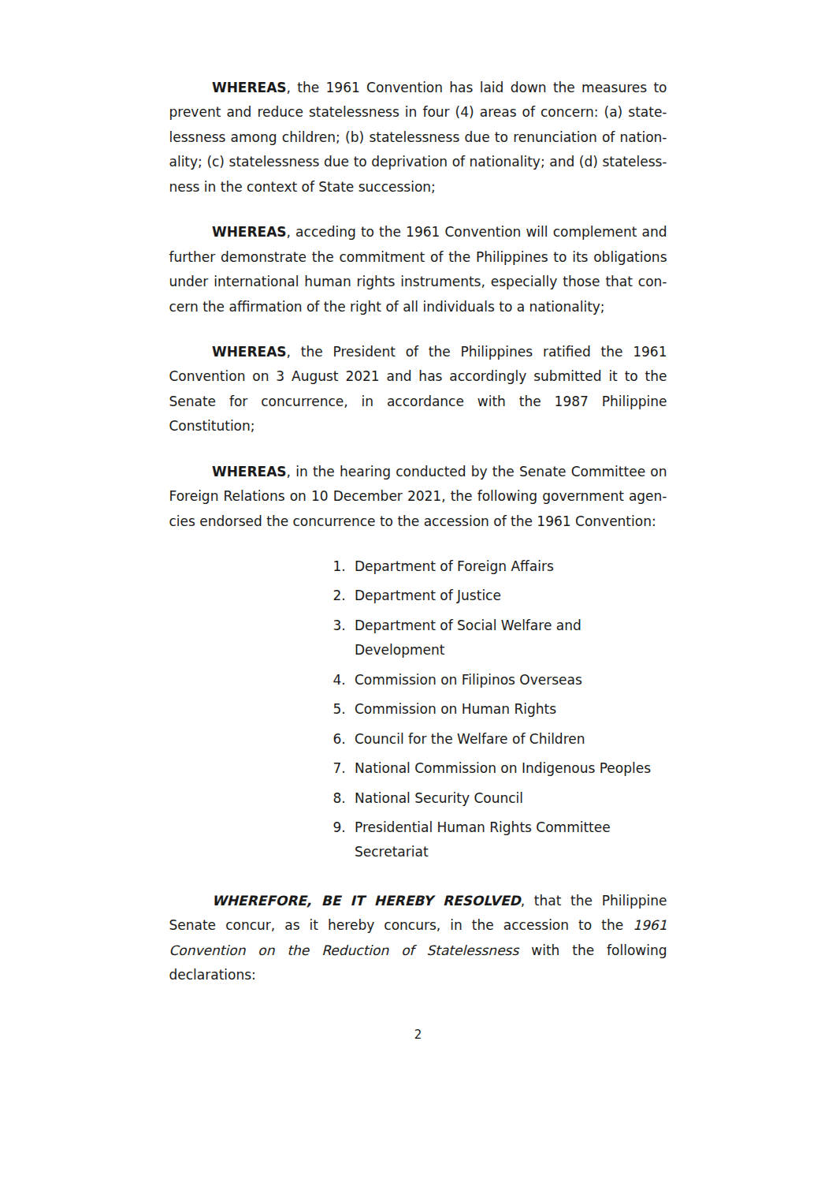WHEREAS, the 1961 Convention has laid down the measures to prevent and reduce statelessness in four (4) areas of concern: (a) statelessness among children; (b) statelessness due to renunciation of nationality; (c) statelessness due to deprivation of nationality; and (d) statelessness in the context of State succession;
WHEREAS, acceding to the 1961 Convention will complement and further demonstrate the commitment of the Philippines to its obligations under international human rights instruments, especially those that concern the affirmation of the right of all individuals to a nationality;
WHEREAS, the President of the Philippines ratified the 1961 Convention on 3 August 2021 and has accordingly submitted it to the Senate for concurrence, in accordance with the 1987 Philippine Constitution;
WHEREAS, in the hearing conducted by the Senate Committee on Foreign Relations on 10 December 2021, the following government agencies endorsed the concurrence to the accession of the 1961 Convention:
Department of Foreign Affairs
Department of Justice
Department of Social Welfare and Development
Commission on Filipinos Overseas
Commission on Human Rights
Council for the Welfare of Children
National Commission on Indigenous Peoples
National Security Council
Presidential Human Rights Committee Secretariat
WHEREFORE, BE IT HEREBY RESOLVED, that the Philippine Senate concur, as it hereby concurs, in the accession to the 1961 Convention on the Reduction of Statelessness with the following declarations:
2